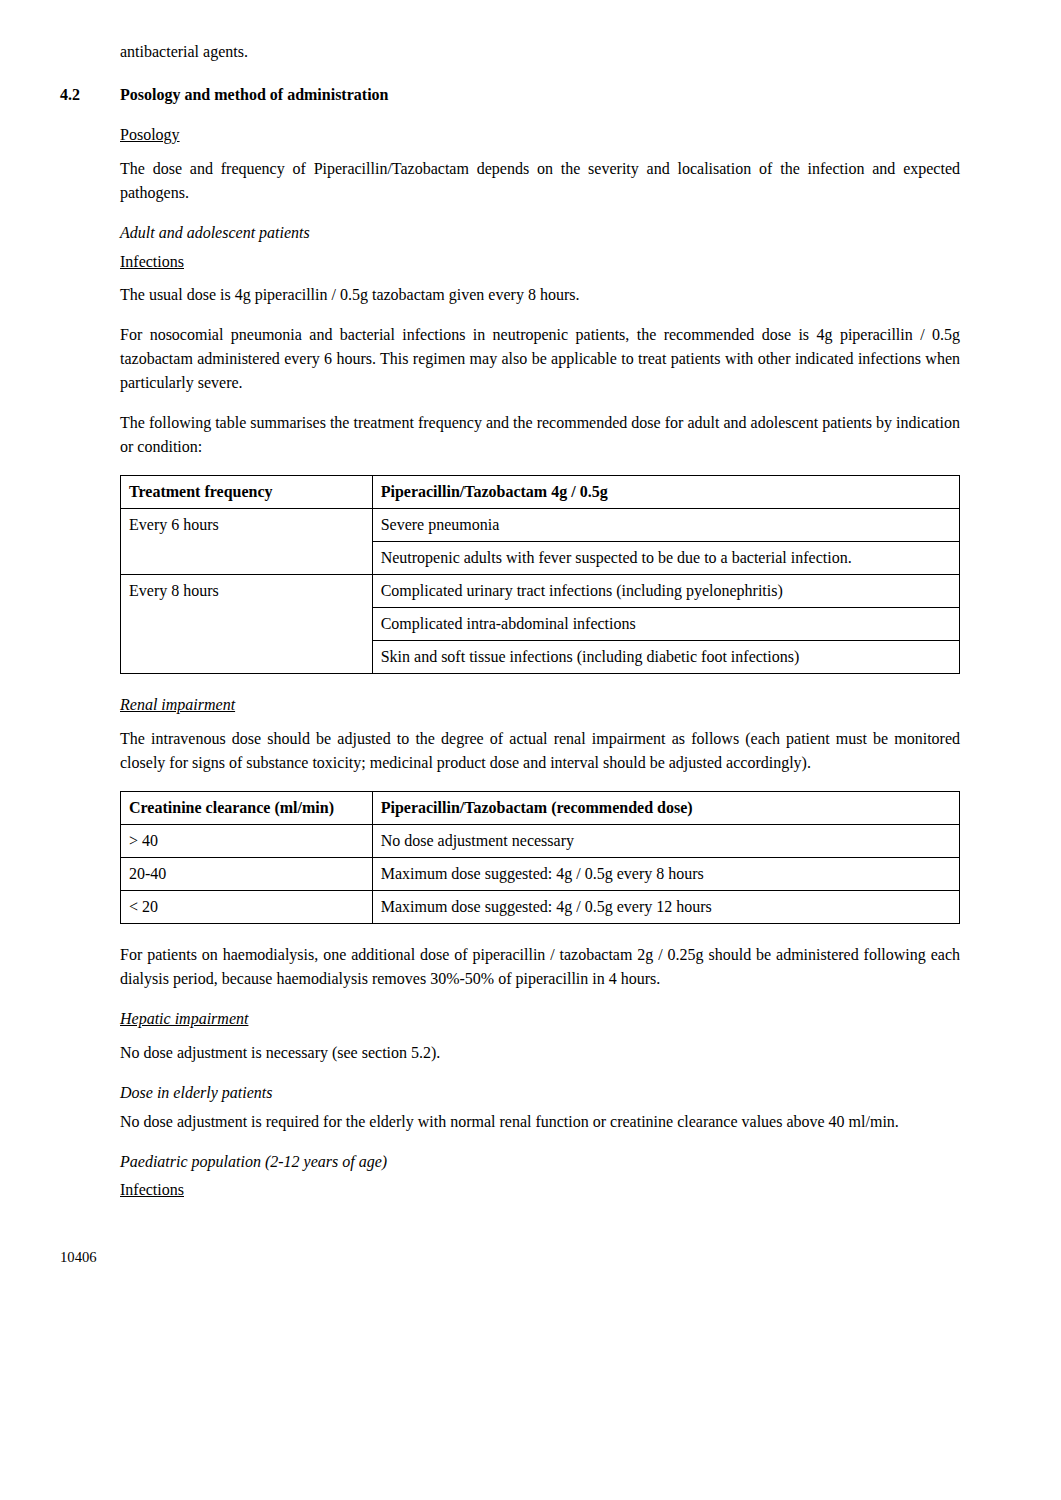antibacterial agents.
4.2 Posology and method of administration
Posology
The dose and frequency of Piperacillin/Tazobactam depends on the severity and localisation of the infection and expected pathogens.
Adult and adolescent patients
Infections
The usual dose is 4g piperacillin / 0.5g tazobactam given every 8 hours.
For nosocomial pneumonia and bacterial infections in neutropenic patients, the recommended dose is 4g piperacillin / 0.5g tazobactam administered every 6 hours. This regimen may also be applicable to treat patients with other indicated infections when particularly severe.
The following table summarises the treatment frequency and the recommended dose for adult and adolescent patients by indication or condition:
| Treatment frequency | Piperacillin/Tazobactam 4g / 0.5g |
| --- | --- |
| Every 6 hours | Severe pneumonia |
| Neutropenic adults with fever suspected to be due to a bacterial infection. |
| Every 8 hours | Complicated urinary tract infections (including pyelonephritis) |
| Complicated intra-abdominal infections |
| Skin and soft tissue infections (including diabetic foot infections) |
Renal impairment
The intravenous dose should be adjusted to the degree of actual renal impairment as follows (each patient must be monitored closely for signs of substance toxicity; medicinal product dose and interval should be adjusted accordingly).
| Creatinine clearance (ml/min) | Piperacillin/Tazobactam (recommended dose) |
| --- | --- |
| > 40 | No dose adjustment necessary |
| 20-40 | Maximum dose suggested: 4g / 0.5g every 8 hours |
| < 20 | Maximum dose suggested: 4g / 0.5g every 12 hours |
For patients on haemodialysis, one additional dose of piperacillin / tazobactam 2g / 0.25g should be administered following each dialysis period, because haemodialysis removes 30%-50% of piperacillin in 4 hours.
Hepatic impairment
No dose adjustment is necessary (see section 5.2).
Dose in elderly patients
No dose adjustment is required for the elderly with normal renal function or creatinine clearance values above 40 ml/min.
Paediatric population (2-12 years of age)
Infections
10406